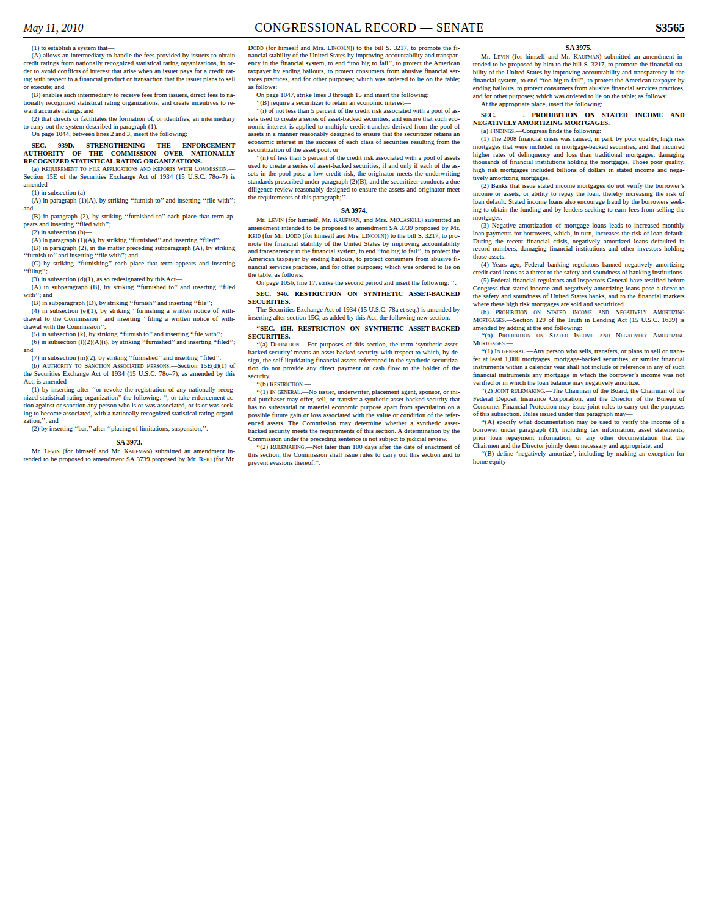May 11, 2010
CONGRESSIONAL RECORD — SENATE
S3565
(1) to establish a system that—
(A) allows an intermediary to handle the fees provided by issuers to obtain credit ratings from nationally recognized statistical rating organizations, in order to avoid conflicts of interest that arise when an issuer pays for a credit rating with respect to a financial product or transaction that the issuer plans to sell or execute; and
(B) enables such intermediary to receive fees from issuers, direct fees to nationally recognized statistical rating organizations, and create incentives to reward accurate ratings; and
(2) that directs or facilitates the formation of, or identifies, an intermediary to carry out the system described in paragraph (1).
On page 1044, between lines 2 and 3, insert the following:
SEC. 939D. STRENGTHENING THE ENFORCEMENT AUTHORITY OF THE COMMISSION OVER NATIONALLY RECOGNIZED STATISTICAL RATING ORGANIZATIONS.
(a) Requirement to File Applications and Reports With Commission.—Section 15E of the Securities Exchange Act of 1934 (15 U.S.C. 78o–7) is amended—
(1) in subsection (a)—
(A) in paragraph (1)(A), by striking ‘‘furnish to’’ and inserting ‘‘file with’’; and
(B) in paragraph (2), by striking ‘‘furnished to’’ each place that term appears and inserting ‘‘filed with’’;
(2) in subsection (b)—
(A) in paragraph (1)(A), by striking ‘‘furnished’’ and inserting ‘‘filed’’;
(B) in paragraph (2), in the matter preceding subparagraph (A), by striking ‘‘furnish to’’ and inserting ‘‘file with’’; and
(C) by striking ‘‘furnishing’’ each place that term appears and inserting ‘‘filing’’;
(3) in subsection (d)(1), as so redesignated by this Act—
(A) in subparagraph (B), by striking ‘‘furnished to’’ and inserting ‘‘filed with’’; and
(B) in subparagraph (D), by striking ‘‘furnish’’ and inserting ‘‘file’’;
(4) in subsection (e)(1), by striking ‘‘furnishing a written notice of withdrawal to the Commission’’ and inserting ‘‘filing a written notice of withdrawal with the Commission’’;
(5) in subsection (k), by striking ‘‘furnish to’’ and inserting ‘‘file with’’;
(6) in subsection (l)(2)(A)(i), by striking ‘‘furnished’’ and inserting ‘‘filed’’; and
(7) in subsection (m)(2), by striking ‘‘furnished’’ and inserting ‘‘filed’’.
(b) Authority to Sanction Associated Persons.—Section 15E(d)(1) of the Securities Exchange Act of 1934 (15 U.S.C. 78o–7), as amended by this Act, is amended—
(1) by inserting after ‘‘or revoke the registration of any nationally recognized statistical rating organization’’ the following: ‘‘, or take enforcement action against or sanction any person who is or was associated, or is or was seeking to become associated, with a nationally recognized statistical rating organization,’’; and
(2) by inserting ‘‘bar,’’ after ‘‘placing of limitations, suspension,’’.
SA 3973.
Mr. Levin (for himself and Mr. Kaufman) submitted an amendment intended to be proposed to amendment SA 3739 proposed by Mr. Reid (for Mr. Dodd (for himself and Mrs. Lincoln)) to the bill S. 3217, to promote the financial stability of the United States by improving accountability and transparency in the financial system, to end ‘‘too big to fail’’, to protect the American taxpayer by ending bailouts, to protect consumers from abusive financial services practices, and for other purposes; which was ordered to lie on the table; as follows:
On page 1047, strike lines 3 through 15 and insert the following:
‘‘(B) require a securitizer to retain an economic interest—
‘‘(i) of not less than 5 percent of the credit risk associated with a pool of assets used to create a series of asset-backed securities, and ensure that such economic interest is applied to multiple credit tranches derived from the pool of assets in a manner reasonably designed to ensure that the securitizer retains an economic interest in the success of each class of securities resulting from the securitization of the asset pool; or
‘‘(ii) of less than 5 percent of the credit risk associated with a pool of assets used to create a series of asset-backed securities, if and only if each of the assets in the pool pose a low credit risk, the originator meets the underwriting standards prescribed under paragraph (2)(B), and the securitizer conducts a due diligence review reasonably designed to ensure the assets and originator meet the requirements of this paragraph;’’.
SA 3974.
Mr. Levin (for himself, Mr. Kaufman, and Mrs. McCaskill) submitted an amendment intended to be proposed to amendment SA 3739 proposed by Mr. Reid (for Mr. Dodd (for himself and Mrs. Lincoln)) to the bill S. 3217, to promote the financial stability of the United States by improving accountability and transparency in the financial system, to end ‘‘too big to fail’’, to protect the American taxpayer by ending bailouts, to protect consumers from abusive financial services practices, and for other purposes; which was ordered to lie on the table; as follows:
On page 1056, line 17, strike the second period and insert the following: ‘‘.
SEC. 946. RESTRICTION ON SYNTHETIC ASSET-BACKED SECURITIES.
The Securities Exchange Act of 1934 (15 U.S.C. 78a et seq.) is amended by inserting after section 15G, as added by this Act, the following new section:
‘‘SEC. 15H. RESTRICTION ON SYNTHETIC ASSET-BACKED SECURITIES.
‘‘(a) Definition.—For purposes of this section, the term ‘synthetic asset-backed security’ means an asset-backed security with respect to which, by design, the self-liquidating financial assets referenced in the synthetic securitization do not provide any direct payment or cash flow to the holder of the security.
‘‘(b) Restriction.—
‘‘(1) In general.—No issuer, underwriter, placement agent, sponsor, or initial purchaser may offer, sell, or transfer a synthetic asset-backed security that has no substantial or material economic purpose apart from speculation on a possible future gain or loss associated with the value or condition of the referenced assets. The Commission may determine whether a synthetic asset-backed security meets the requirements of this section. A determination by the Commission under the preceding sentence is not subject to judicial review.
‘‘(2) Rulemaking.—Not later than 180 days after the date of enactment of this section, the Commission shall issue rules to carry out this section and to prevent evasions thereof.’’.
SA 3975.
Mr. Levin (for himself and Mr. Kaufman) submitted an amendment intended to be proposed by him to the bill S. 3217, to promote the financial stability of the United States by improving accountability and transparency in the financial system, to end ‘‘too big to fail’’, to protect the American taxpayer by ending bailouts, to protect consumers from abusive financial services practices, and for other purposes; which was ordered to lie on the table; as follows:
At the appropriate place, insert the following:
SEC. ______. PROHIBITION ON STATED INCOME AND NEGATIVELY AMORTIZING MORTGAGES.
(a) Findings.—Congress finds the following:
(1) The 2008 financial crisis was caused, in part, by poor quality, high risk mortgages that were included in mortgage-backed securities, and that incurred higher rates of delinquency and loss than traditional mortgages, damaging thousands of financial institutions holding the mortgages. Those poor quality, high risk mortgages included billions of dollars in stated income and negatively amortizing mortgages.
(2) Banks that issue stated income mortgages do not verify the borrower’s income or assets, or ability to repay the loan, thereby increasing the risk of loan default. Stated income loans also encourage fraud by the borrowers seeking to obtain the funding and by lenders seeking to earn fees from selling the mortgages.
(3) Negative amortization of mortgage loans leads to increased monthly loan payments for borrowers, which, in turn, increases the risk of loan default. During the recent financial crisis, negatively amortized loans defaulted in record numbers, damaging financial institutions and other investors holding those assets.
(4) Years ago, Federal banking regulators banned negatively amortizing credit card loans as a threat to the safety and soundness of banking institutions.
(5) Federal financial regulators and Inspectors General have testified before Congress that stated income and negatively amortizing loans pose a threat to the safety and soundness of United States banks, and to the financial markets where these high risk mortgages are sold and securitized.
(b) Prohibition on Stated Income and Negatively Amortizing Mortgages.—Section 129 of the Truth in Lending Act (15 U.S.C. 1639) is amended by adding at the end following:
‘‘(n) Prohibition on Stated Income and Negatively Amortizing Mortgages.—
‘‘(1) In general.—Any person who sells, transfers, or plans to sell or transfer at least 1,000 mortgages, mortgage-backed securities, or similar financial instruments within a calendar year shall not include or reference in any of such financial instruments any mortgage in which the borrower’s income was not verified or in which the loan balance may negatively amortize.
‘‘(2) Joint rulemaking.—The Chairman of the Board, the Chairman of the Federal Deposit Insurance Corporation, and the Director of the Bureau of Consumer Financial Protection may issue joint rules to carry out the purposes of this subsection. Rules issued under this paragraph may—
‘‘(A) specify what documentation may be used to verify the income of a borrower under paragraph (1), including tax information, asset statements, prior loan repayment information, or any other documentation that the Chairmen and the Director jointly deem necessary and appropriate; and
‘‘(B) define ‘negatively amortize’, including by making an exception for home equity